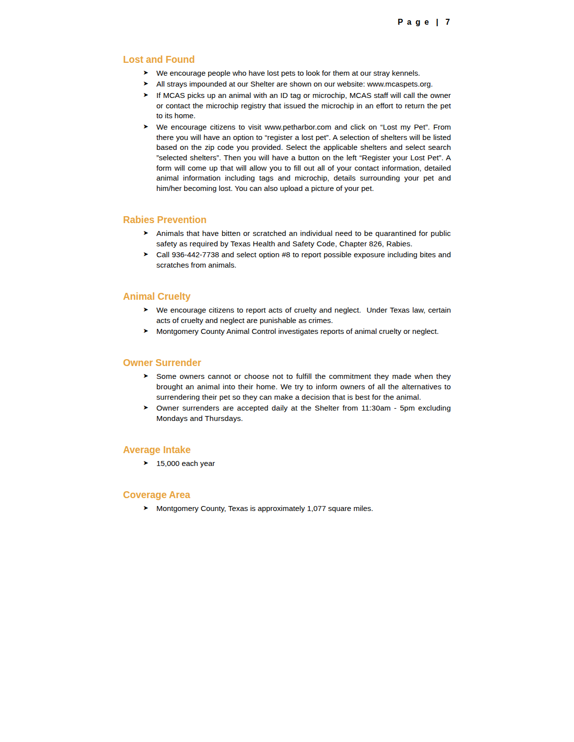P a g e | 7
Lost and Found
We encourage people who have lost pets to look for them at our stray kennels.
All strays impounded at our Shelter are shown on our website: www.mcaspets.org.
If MCAS picks up an animal with an ID tag or microchip, MCAS staff will call the owner or contact the microchip registry that issued the microchip in an effort to return the pet to its home.
We encourage citizens to visit www.petharbor.com and click on “Lost my Pet”. From there you will have an option to “register a lost pet”. A selection of shelters will be listed based on the zip code you provided. Select the applicable shelters and select search ”selected shelters”. Then you will have a button on the left “Register your Lost Pet”. A form will come up that will allow you to fill out all of your contact information, detailed animal information including tags and microchip, details surrounding your pet and him/her becoming lost. You can also upload a picture of your pet.
Rabies Prevention
Animals that have bitten or scratched an individual need to be quarantined for public safety as required by Texas Health and Safety Code, Chapter 826, Rabies.
Call 936-442-7738 and select option #8 to report possible exposure including bites and scratches from animals.
Animal Cruelty
We encourage citizens to report acts of cruelty and neglect. Under Texas law, certain acts of cruelty and neglect are punishable as crimes.
Montgomery County Animal Control investigates reports of animal cruelty or neglect.
Owner Surrender
Some owners cannot or choose not to fulfill the commitment they made when they brought an animal into their home. We try to inform owners of all the alternatives to surrendering their pet so they can make a decision that is best for the animal.
Owner surrenders are accepted daily at the Shelter from 11:30am - 5pm excluding Mondays and Thursdays.
Average Intake
15,000 each year
Coverage Area
Montgomery County, Texas is approximately 1,077 square miles.